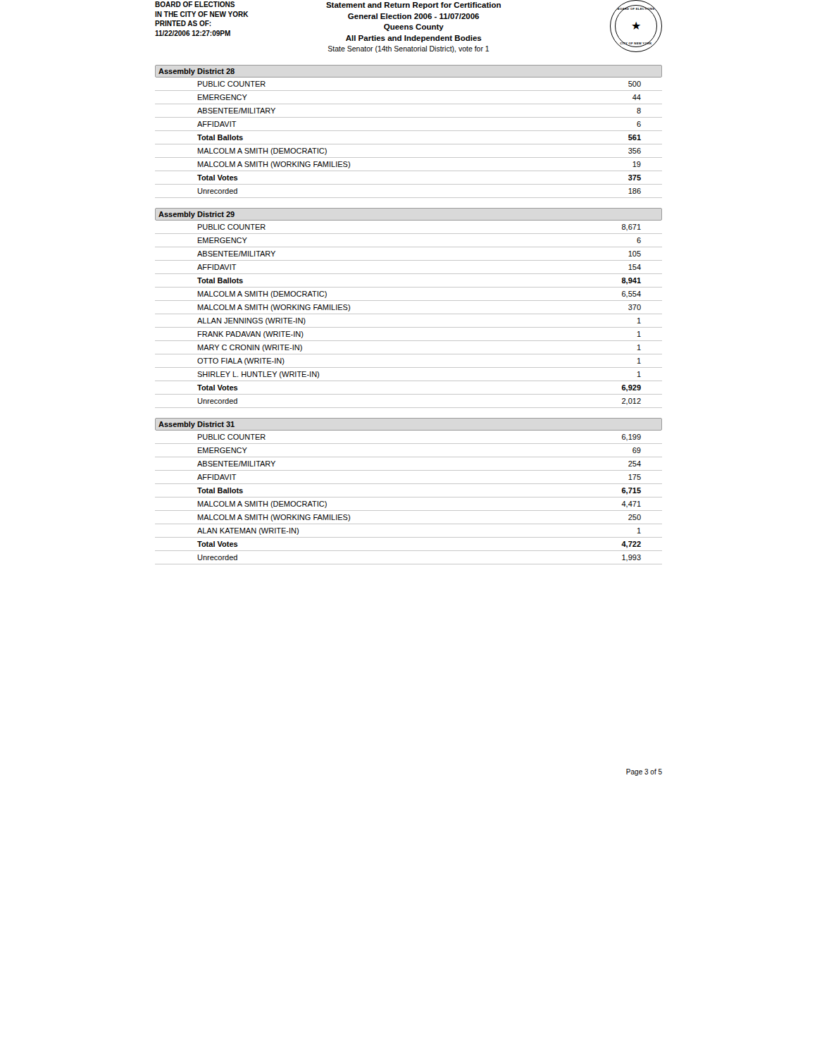BOARD OF ELECTIONS
IN THE CITY OF NEW YORK
PRINTED AS OF:
11/22/2006 12:27:09PM
BOARD OF ELECTIONS
★
CITY OF NEW YORK
Statement and Return Report for Certification
General Election 2006 - 11/07/2006
Queens County
All Parties and Independent Bodies
State Senator (14th Senatorial District), vote for 1
Assembly District 28
| PUBLIC COUNTER | 500 |
| EMERGENCY | 44 |
| ABSENTEE/MILITARY | 8 |
| AFFIDAVIT | 6 |
| Total Ballots | 561 |
| MALCOLM A SMITH (DEMOCRATIC) | 356 |
| MALCOLM A SMITH (WORKING FAMILIES) | 19 |
| Total Votes | 375 |
| Unrecorded | 186 |
Assembly District 29
| PUBLIC COUNTER | 8,671 |
| EMERGENCY | 6 |
| ABSENTEE/MILITARY | 105 |
| AFFIDAVIT | 154 |
| Total Ballots | 8,941 |
| MALCOLM A SMITH (DEMOCRATIC) | 6,554 |
| MALCOLM A SMITH (WORKING FAMILIES) | 370 |
| ALLAN JENNINGS (WRITE-IN) | 1 |
| FRANK PADAVAN (WRITE-IN) | 1 |
| MARY C CRONIN (WRITE-IN) | 1 |
| OTTO FIALA (WRITE-IN) | 1 |
| SHIRLEY L. HUNTLEY (WRITE-IN) | 1 |
| Total Votes | 6,929 |
| Unrecorded | 2,012 |
Assembly District 31
| PUBLIC COUNTER | 6,199 |
| EMERGENCY | 69 |
| ABSENTEE/MILITARY | 254 |
| AFFIDAVIT | 175 |
| Total Ballots | 6,715 |
| MALCOLM A SMITH (DEMOCRATIC) | 4,471 |
| MALCOLM A SMITH (WORKING FAMILIES) | 250 |
| ALAN KATEMAN (WRITE-IN) | 1 |
| Total Votes | 4,722 |
| Unrecorded | 1,993 |
Page 3 of 5